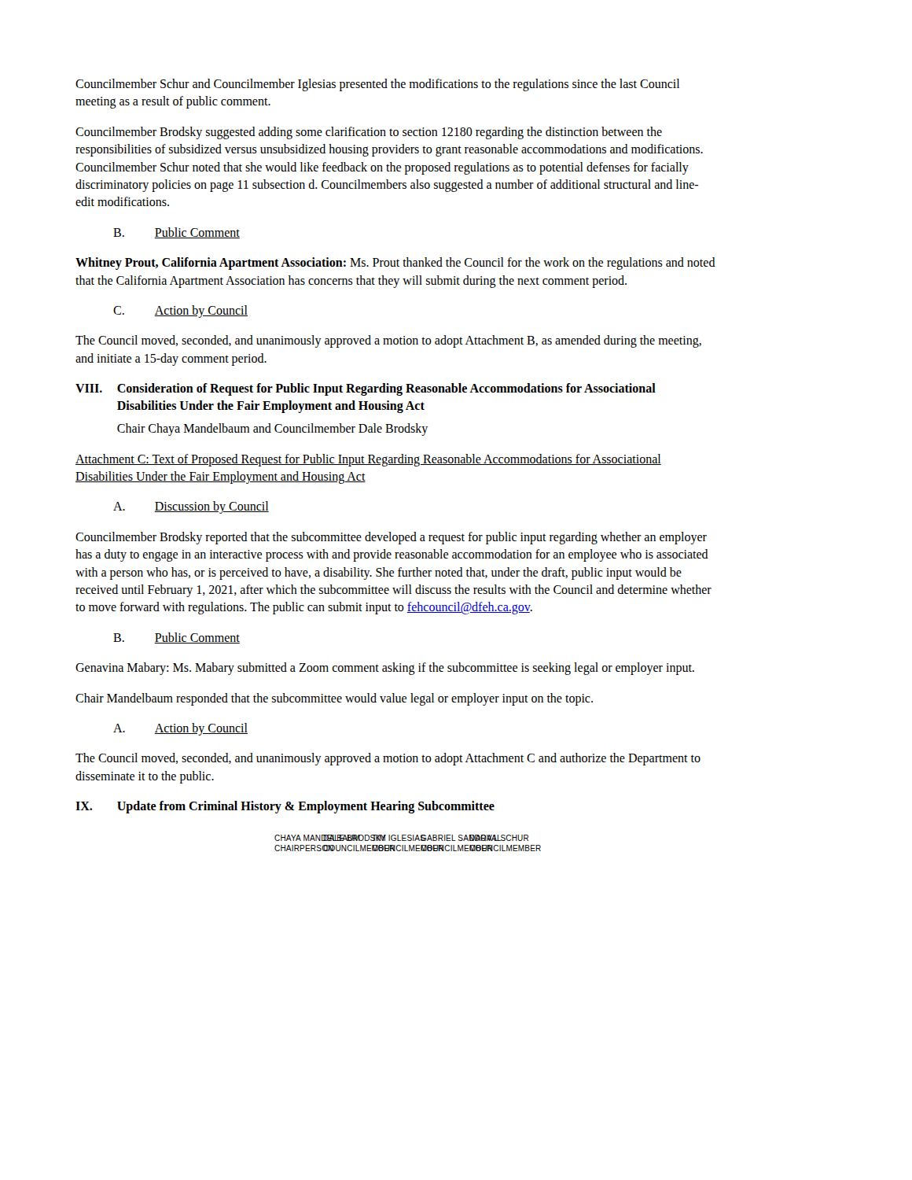Councilmember Schur and Councilmember Iglesias presented the modifications to the regulations since the last Council meeting as a result of public comment.
Councilmember Brodsky suggested adding some clarification to section 12180 regarding the distinction between the responsibilities of subsidized versus unsubsidized housing providers to grant reasonable accommodations and modifications. Councilmember Schur noted that she would like feedback on the proposed regulations as to potential defenses for facially discriminatory policies on page 11 subsection d. Councilmembers also suggested a number of additional structural and line-edit modifications.
B. Public Comment
Whitney Prout, California Apartment Association: Ms. Prout thanked the Council for the work on the regulations and noted that the California Apartment Association has concerns that they will submit during the next comment period.
C. Action by Council
The Council moved, seconded, and unanimously approved a motion to adopt Attachment B, as amended during the meeting, and initiate a 15-day comment period.
VIII. Consideration of Request for Public Input Regarding Reasonable Accommodations for Associational Disabilities Under the Fair Employment and Housing Act
Chair Chaya Mandelbaum and Councilmember Dale Brodsky
Attachment C: Text of Proposed Request for Public Input Regarding Reasonable Accommodations for Associational Disabilities Under the Fair Employment and Housing Act
A. Discussion by Council
Councilmember Brodsky reported that the subcommittee developed a request for public input regarding whether an employer has a duty to engage in an interactive process with and provide reasonable accommodation for an employee who is associated with a person who has, or is perceived to have, a disability. She further noted that, under the draft, public input would be received until February 1, 2021, after which the subcommittee will discuss the results with the Council and determine whether to move forward with regulations. The public can submit input to fehcouncil@dfeh.ca.gov.
B. Public Comment
Genavina Mabary: Ms. Mabary submitted a Zoom comment asking if the subcommittee is seeking legal or employer input.
Chair Mandelbaum responded that the subcommittee would value legal or employer input on the topic.
A. Action by Council
The Council moved, seconded, and unanimously approved a motion to adopt Attachment C and authorize the Department to disseminate it to the public.
IX. Update from Criminal History & Employment Hearing Subcommittee
CHAYA MANDELBAUM DALE BRODSKY TIM IGLESIAS GABRIEL SANDOVAL DARA L SCHUR
CHAIRPERSON COUNCILMEMBER COUNCILMEMBER COUNCILMEMBER COUNCILMEMBER